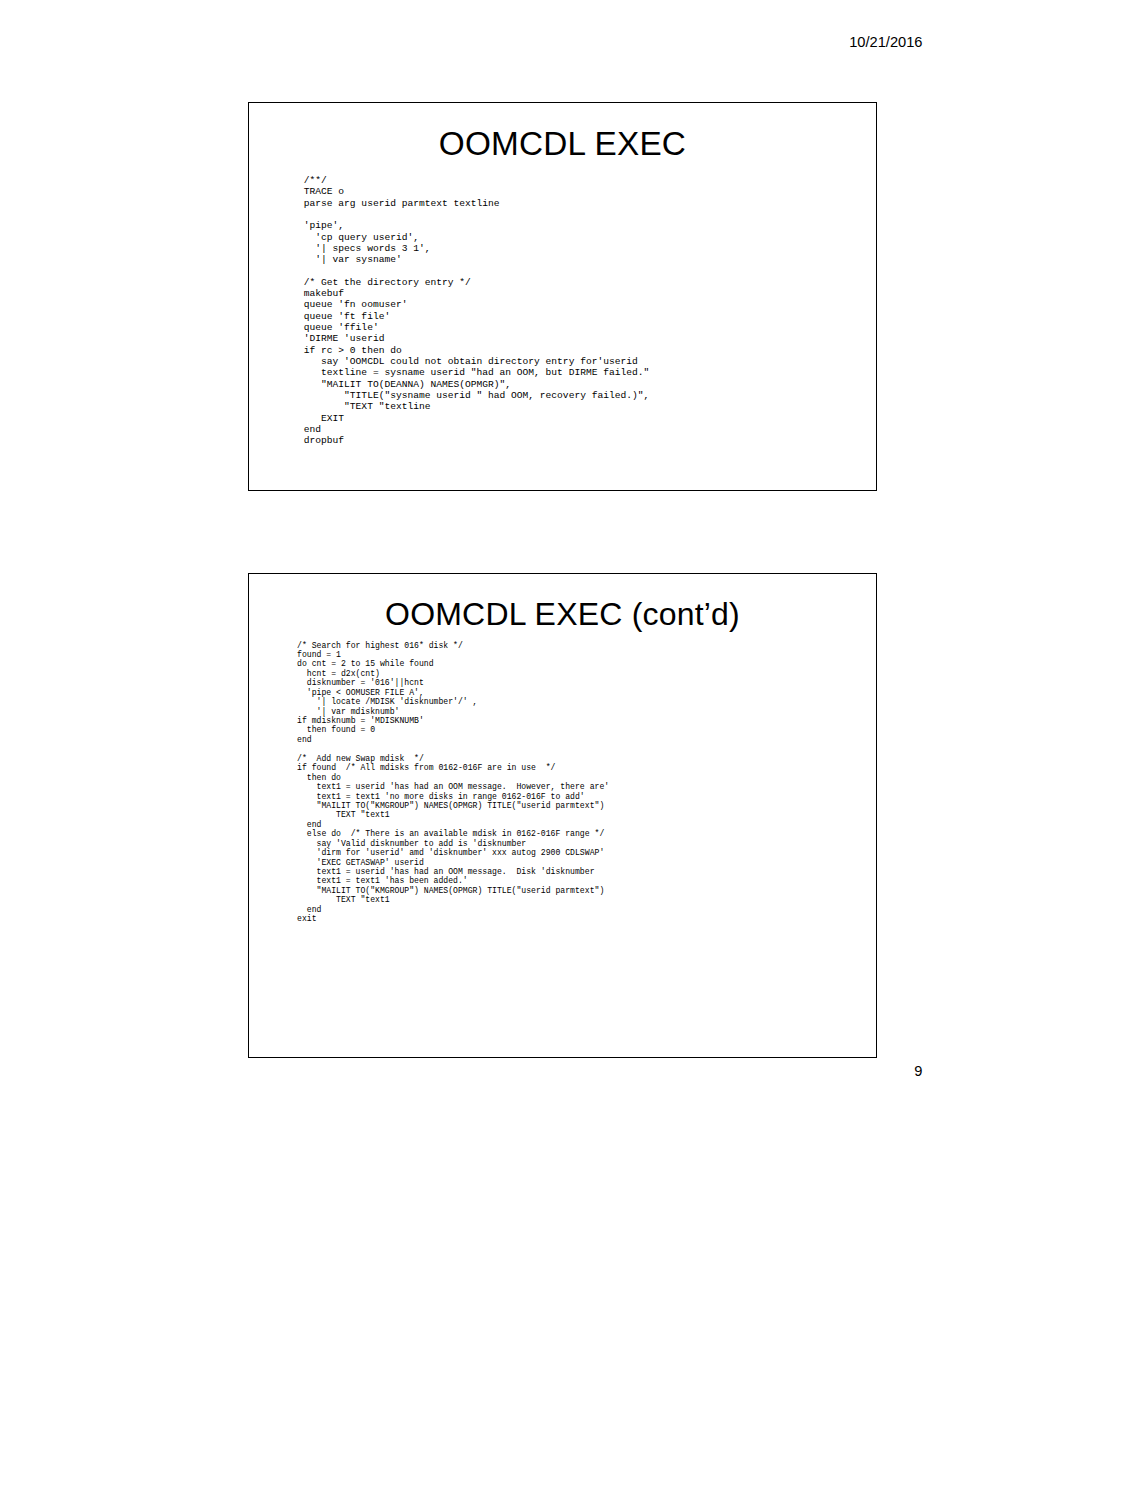10/21/2016
OOMCDL EXEC
/**/
TRACE o
parse arg userid parmtext textline

'pipe',
  'cp query userid',
  '| specs words 3 1',
  '| var sysname'

/* Get the directory entry */
makebuf
queue 'fn oomuser'
queue 'ft file'
queue 'ffile'
'DIRME 'userid
if rc > 0 then do
   say 'OOMCDL could not obtain directory entry for'userid
   textline = sysname userid "had an OOM, but DIRME failed."
   "MAILIT TO(DEANNA) NAMES(OPMGR)",
       "TITLE("sysname userid " had OOM, recovery failed.)",
       "TEXT "textline
   EXIT
end
dropbuf
OOMCDL EXEC (cont’d)
/* Search for highest 016* disk */
found = 1
do cnt = 2 to 15 while found
  hcnt = d2x(cnt)
  disknumber = '016'||hcnt
  'pipe < OOMUSER FILE A',
    '| locate /MDISK 'disknumber'/' ,
    '| var mdisknumb'
if mdisknumb = 'MDISKNUMB'
  then found = 0
end

/*  Add new Swap mdisk  */
if found  /* All mdisks from 0162-016F are in use  */
  then do
    text1 = userid 'has had an OOM message.  However, there are'
    text1 = text1 'no more disks in range 0162-016F to add'
    "MAILIT TO("KMGROUP") NAMES(OPMGR) TITLE("userid parmtext")
        TEXT "text1
  end
  else do  /* There is an available mdisk in 0162-016F range */
    say 'Valid disknumber to add is 'disknumber
    'dirm for 'userid' amd 'disknumber' xxx autog 2900 CDLSWAP'
    'EXEC GETASWAP' userid
    text1 = userid 'has had an OOM message.  Disk 'disknumber
    text1 = text1 'has been added.'
    "MAILIT TO("KMGROUP") NAMES(OPMGR) TITLE("userid parmtext")
        TEXT "text1
  end
exit
9